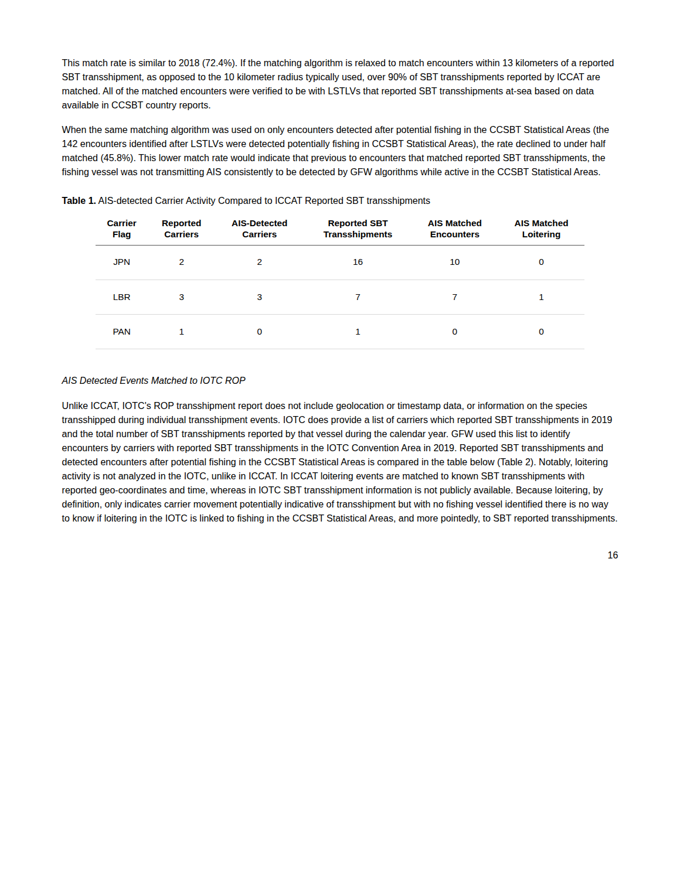This match rate is similar to 2018 (72.4%). If the matching algorithm is relaxed to match encounters within 13 kilometers of a reported SBT transshipment, as opposed to the 10 kilometer radius typically used, over 90% of SBT transshipments reported by ICCAT are matched. All of the matched encounters were verified to be with LSTLVs that reported SBT transshipments at-sea based on data available in CCSBT country reports.
When the same matching algorithm was used on only encounters detected after potential fishing in the CCSBT Statistical Areas (the 142 encounters identified after LSTLVs were detected potentially fishing in CCSBT Statistical Areas), the rate declined to under half matched (45.8%). This lower match rate would indicate that previous to encounters that matched reported SBT transshipments, the fishing vessel was not transmitting AIS consistently to be detected by GFW algorithms while active in the CCSBT Statistical Areas.
Table 1. AIS-detected Carrier Activity Compared to ICCAT Reported SBT transshipments
| Carrier Flag | Reported Carriers | AIS-Detected Carriers | Reported SBT Transshipments | AIS Matched Encounters | AIS Matched Loitering |
| --- | --- | --- | --- | --- | --- |
| JPN | 2 | 2 | 16 | 10 | 0 |
| LBR | 3 | 3 | 7 | 7 | 1 |
| PAN | 1 | 0 | 1 | 0 | 0 |
AIS Detected Events Matched to IOTC ROP
Unlike ICCAT, IOTC's ROP transshipment report does not include geolocation or timestamp data, or information on the species transshipped during individual transshipment events. IOTC does provide a list of carriers which reported SBT transshipments in 2019 and the total number of SBT transshipments reported by that vessel during the calendar year. GFW used this list to identify encounters by carriers with reported SBT transshipments in the IOTC Convention Area in 2019. Reported SBT transshipments and detected encounters after potential fishing in the CCSBT Statistical Areas is compared in the table below (Table 2). Notably, loitering activity is not analyzed in the IOTC, unlike in ICCAT. In ICCAT loitering events are matched to known SBT transshipments with reported geo-coordinates and time, whereas in IOTC SBT transshipment information is not publicly available. Because loitering, by definition, only indicates carrier movement potentially indicative of transshipment but with no fishing vessel identified there is no way to know if loitering in the IOTC is linked to fishing in the CCSBT Statistical Areas, and more pointedly, to SBT reported transshipments.
16